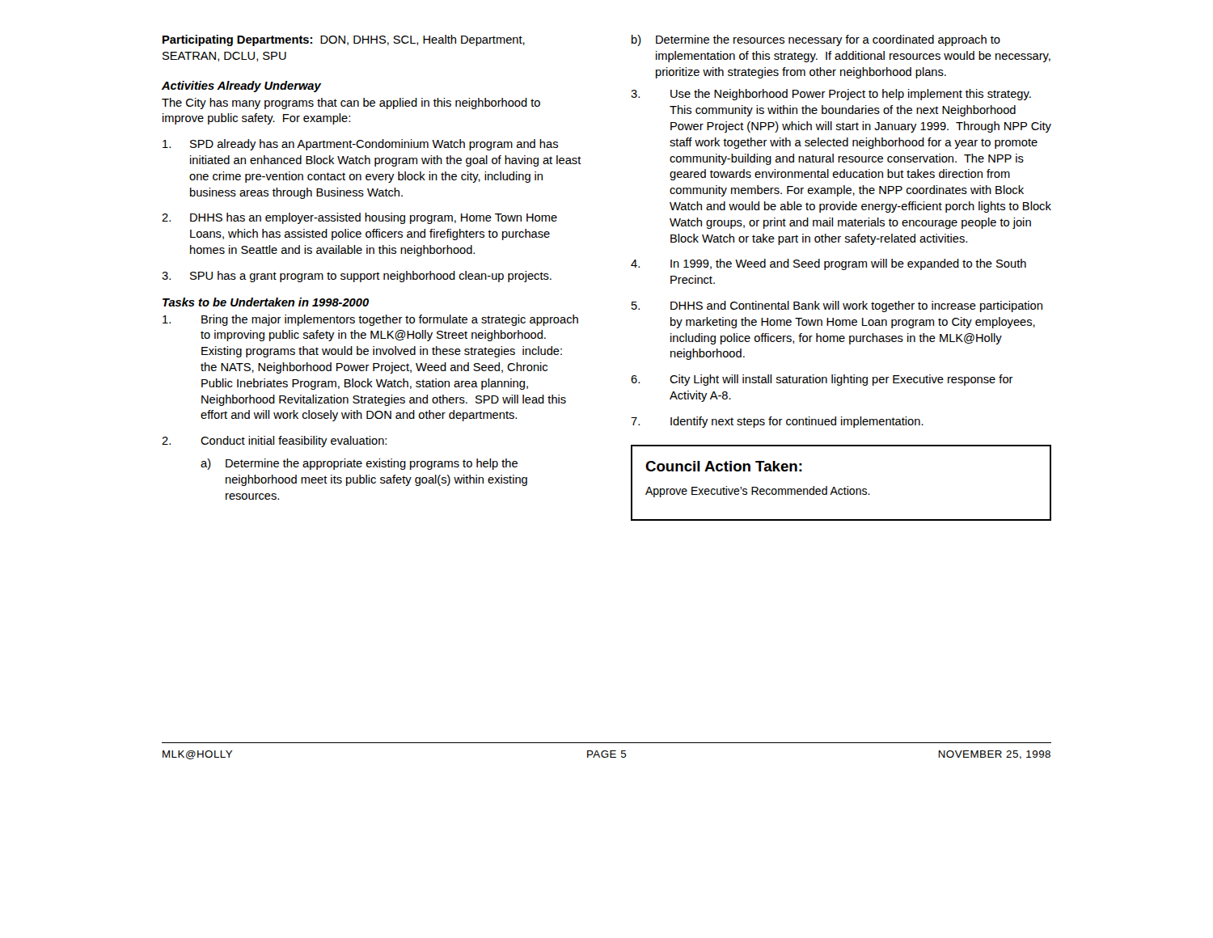Participating Departments: DON, DHHS, SCL, Health Department, SEATRAN, DCLU, SPU
Activities Already Underway
The City has many programs that can be applied in this neighborhood to improve public safety. For example:
1. SPD already has an Apartment-Condominium Watch program and has initiated an enhanced Block Watch program with the goal of having at least one crime pre-vention contact on every block in the city, including in business areas through Business Watch.
2. DHHS has an employer-assisted housing program, Home Town Home Loans, which has assisted police officers and firefighters to purchase homes in Seattle and is available in this neighborhood.
3. SPU has a grant program to support neighborhood clean-up projects.
Tasks to be Undertaken in 1998-2000
1. Bring the major implementors together to formulate a strategic approach to improving public safety in the MLK@Holly Street neighborhood. Existing programs that would be involved in these strategies include: the NATS, Neighborhood Power Project, Weed and Seed, Chronic Public Inebriates Program, Block Watch, station area planning, Neighborhood Revitalization Strategies and others. SPD will lead this effort and will work closely with DON and other departments.
2. Conduct initial feasibility evaluation:
a) Determine the appropriate existing programs to help the neighborhood meet its public safety goal(s) within existing resources.
b) Determine the resources necessary for a coordinated approach to implementation of this strategy. If additional resources would be necessary, prioritize with strategies from other neighborhood plans.
3. Use the Neighborhood Power Project to help implement this strategy. This community is within the boundaries of the next Neighborhood Power Project (NPP) which will start in January 1999. Through NPP City staff work together with a selected neighborhood for a year to promote community-building and natural resource conservation. The NPP is geared towards environmental education but takes direction from community members. For example, the NPP coordinates with Block Watch and would be able to provide energy-efficient porch lights to Block Watch groups, or print and mail materials to encourage people to join Block Watch or take part in other safety-related activities.
4. In 1999, the Weed and Seed program will be expanded to the South Precinct.
5. DHHS and Continental Bank will work together to increase participation by marketing the Home Town Home Loan program to City employees, including police officers, for home purchases in the MLK@Holly neighborhood.
6. City Light will install saturation lighting per Executive response for Activity A-8.
7. Identify next steps for continued implementation.
Council Action Taken:
Approve Executive’s Recommended Actions.
MLK@HOLLY
PAGE 5
NOVEMBER 25, 1998